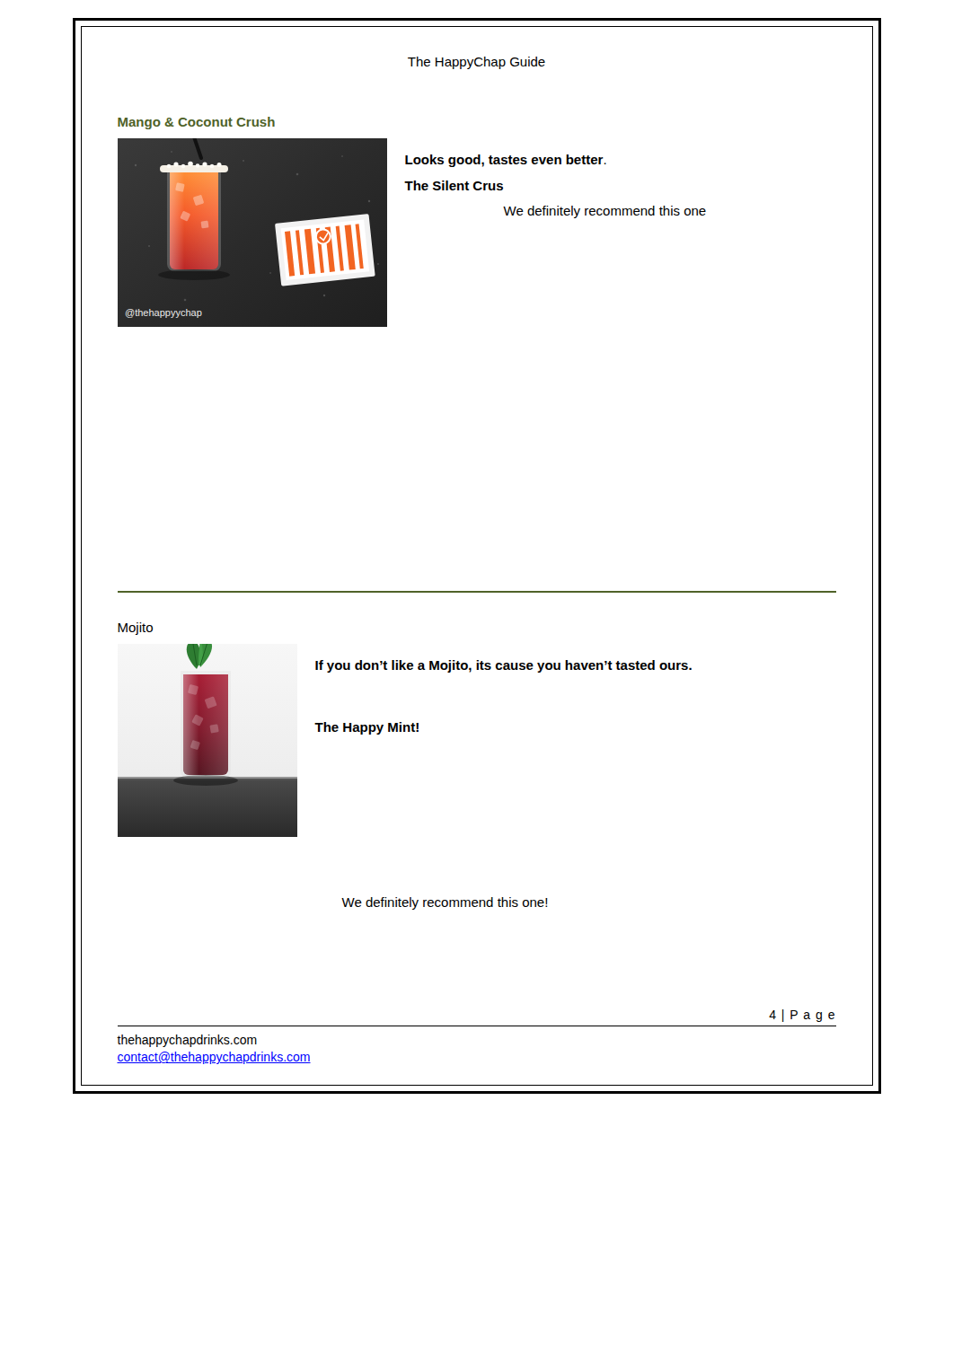The HappyChap Guide
Mango & Coconut Crush
@thehappyychap
Looks good, tastes even better.
The Silent Crus
We definitely recommend this one
Mojito
If you don’t like a Mojito, its cause you haven’t tasted ours.
The Happy Mint!
We definitely recommend this one!
4 | P a g e
thehappychapdrinks.com
contact@thehappychapdrinks.com